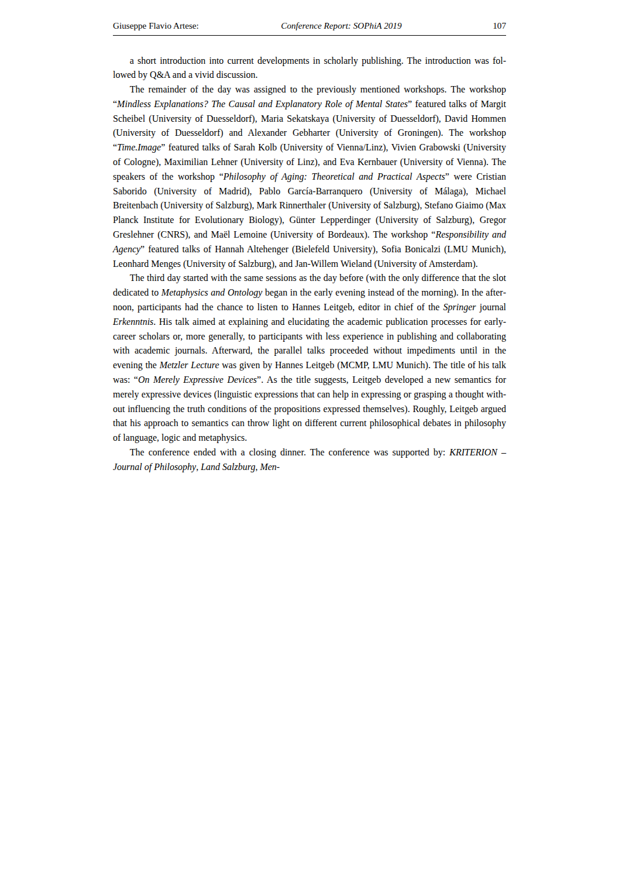Giuseppe Flavio Artese: Conference Report: SOPhiA 2019 107
a short introduction into current developments in scholarly publishing. The introduction was followed by Q&A and a vivid discussion.
The remainder of the day was assigned to the previously mentioned workshops. The workshop “Mindless Explanations? The Causal and Explanatory Role of Mental States” featured talks of Margit Scheibel (University of Duesseldorf), Maria Sekatskaya (University of Duesseldorf), David Hommen (University of Duesseldorf) and Alexander Gebharter (University of Groningen). The workshop “Time.Image” featured talks of Sarah Kolb (University of Vienna/Linz), Vivien Grabowski (University of Cologne), Maximilian Lehner (University of Linz), and Eva Kernbauer (University of Vienna). The speakers of the workshop “Philosophy of Aging: Theoretical and Practical Aspects” were Cristian Saborido (University of Madrid), Pablo García-Barranquero (University of Málaga), Michael Breitenbach (University of Salzburg), Mark Rinnerthaler (University of Salzburg), Stefano Giaimo (Max Planck Institute for Evolutionary Biology), Günter Lepperdinger (University of Salzburg), Gregor Greslehner (CNRS), and Maël Lemoine (University of Bordeaux). The workshop “Responsibility and Agency” featured talks of Hannah Altehenger (Bielefeld University), Sofia Bonicalzi (LMU Munich), Leonhard Menges (University of Salzburg), and Jan-Willem Wieland (University of Amsterdam).
The third day started with the same sessions as the day before (with the only difference that the slot dedicated to Metaphysics and Ontology began in the early evening instead of the morning). In the afternoon, participants had the chance to listen to Hannes Leitgeb, editor in chief of the Springer journal Erkenntnis. His talk aimed at explaining and elucidating the academic publication processes for early-career scholars or, more generally, to participants with less experience in publishing and collaborating with academic journals. Afterward, the parallel talks proceeded without impediments until in the evening the Metzler Lecture was given by Hannes Leitgeb (MCMP, LMU Munich). The title of his talk was: “On Merely Expressive Devices”. As the title suggests, Leitgeb developed a new semantics for merely expressive devices (linguistic expressions that can help in expressing or grasping a thought without influencing the truth conditions of the propositions expressed themselves). Roughly, Leitgeb argued that his approach to semantics can throw light on different current philosophical debates in philosophy of language, logic and metaphysics.
The conference ended with a closing dinner. The conference was supported by: KRITERION – Journal of Philosophy, Land Salzburg, Men-